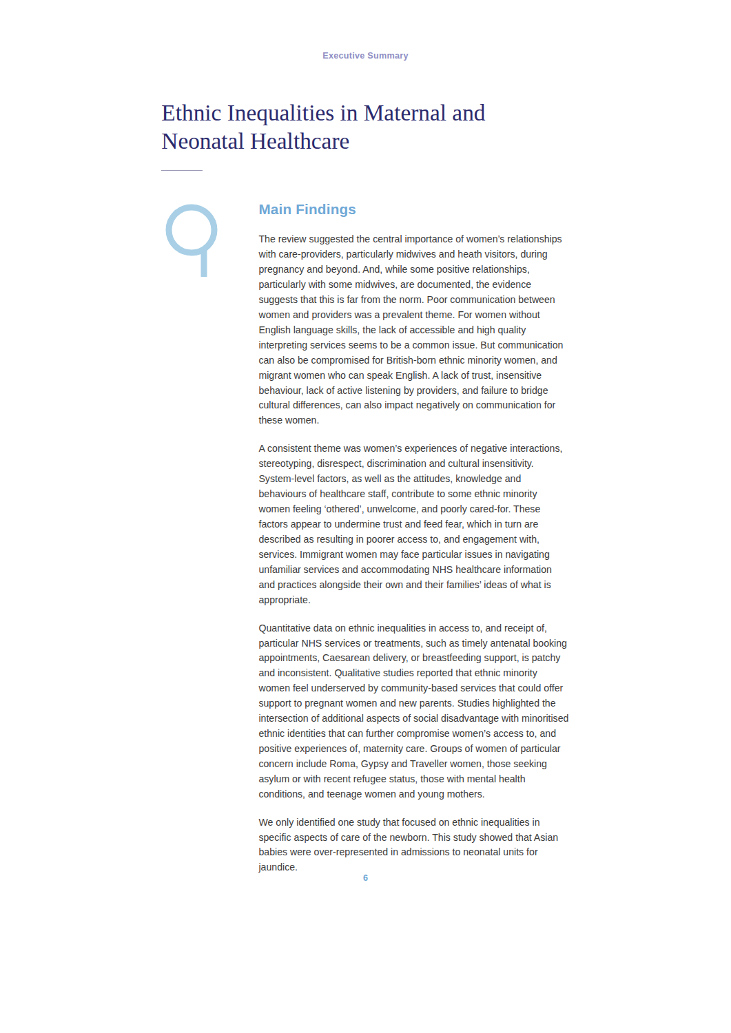Executive Summary
Ethnic Inequalities in Maternal and
Neonatal Healthcare
Main Findings
The review suggested the central importance of women’s relationships with care-providers, particularly midwives and heath visitors, during pregnancy and beyond. And, while some positive relationships, particularly with some midwives, are documented, the evidence suggests that this is far from the norm. Poor communication between women and providers was a prevalent theme. For women without English language skills, the lack of accessible and high quality interpreting services seems to be a common issue. But communication can also be compromised for British-born ethnic minority women, and migrant women who can speak English. A lack of trust, insensitive behaviour, lack of active listening by providers, and failure to bridge cultural differences, can also impact negatively on communication for these women.
A consistent theme was women’s experiences of negative interactions, stereotyping, disrespect, discrimination and cultural insensitivity. System-level factors, as well as the attitudes, knowledge and behaviours of healthcare staff, contribute to some ethnic minority women feeling ‘othered’, unwelcome, and poorly cared-for. These factors appear to undermine trust and feed fear, which in turn are described as resulting in poorer access to, and engagement with, services. Immigrant women may face particular issues in navigating unfamiliar services and accommodating NHS healthcare information and practices alongside their own and their families’ ideas of what is appropriate.
Quantitative data on ethnic inequalities in access to, and receipt of, particular NHS services or treatments, such as timely antenatal booking appointments, Caesarean delivery, or breastfeeding support, is patchy and inconsistent. Qualitative studies reported that ethnic minority women feel underserved by community-based services that could offer support to pregnant women and new parents. Studies highlighted the intersection of additional aspects of social disadvantage with minoritised ethnic identities that can further compromise women’s access to, and positive experiences of, maternity care. Groups of women of particular concern include Roma, Gypsy and Traveller women, those seeking asylum or with recent refugee status, those with mental health conditions, and teenage women and young mothers.
We only identified one study that focused on ethnic inequalities in specific aspects of care of the newborn. This study showed that Asian babies were over-represented in admissions to neonatal units for jaundice.
6